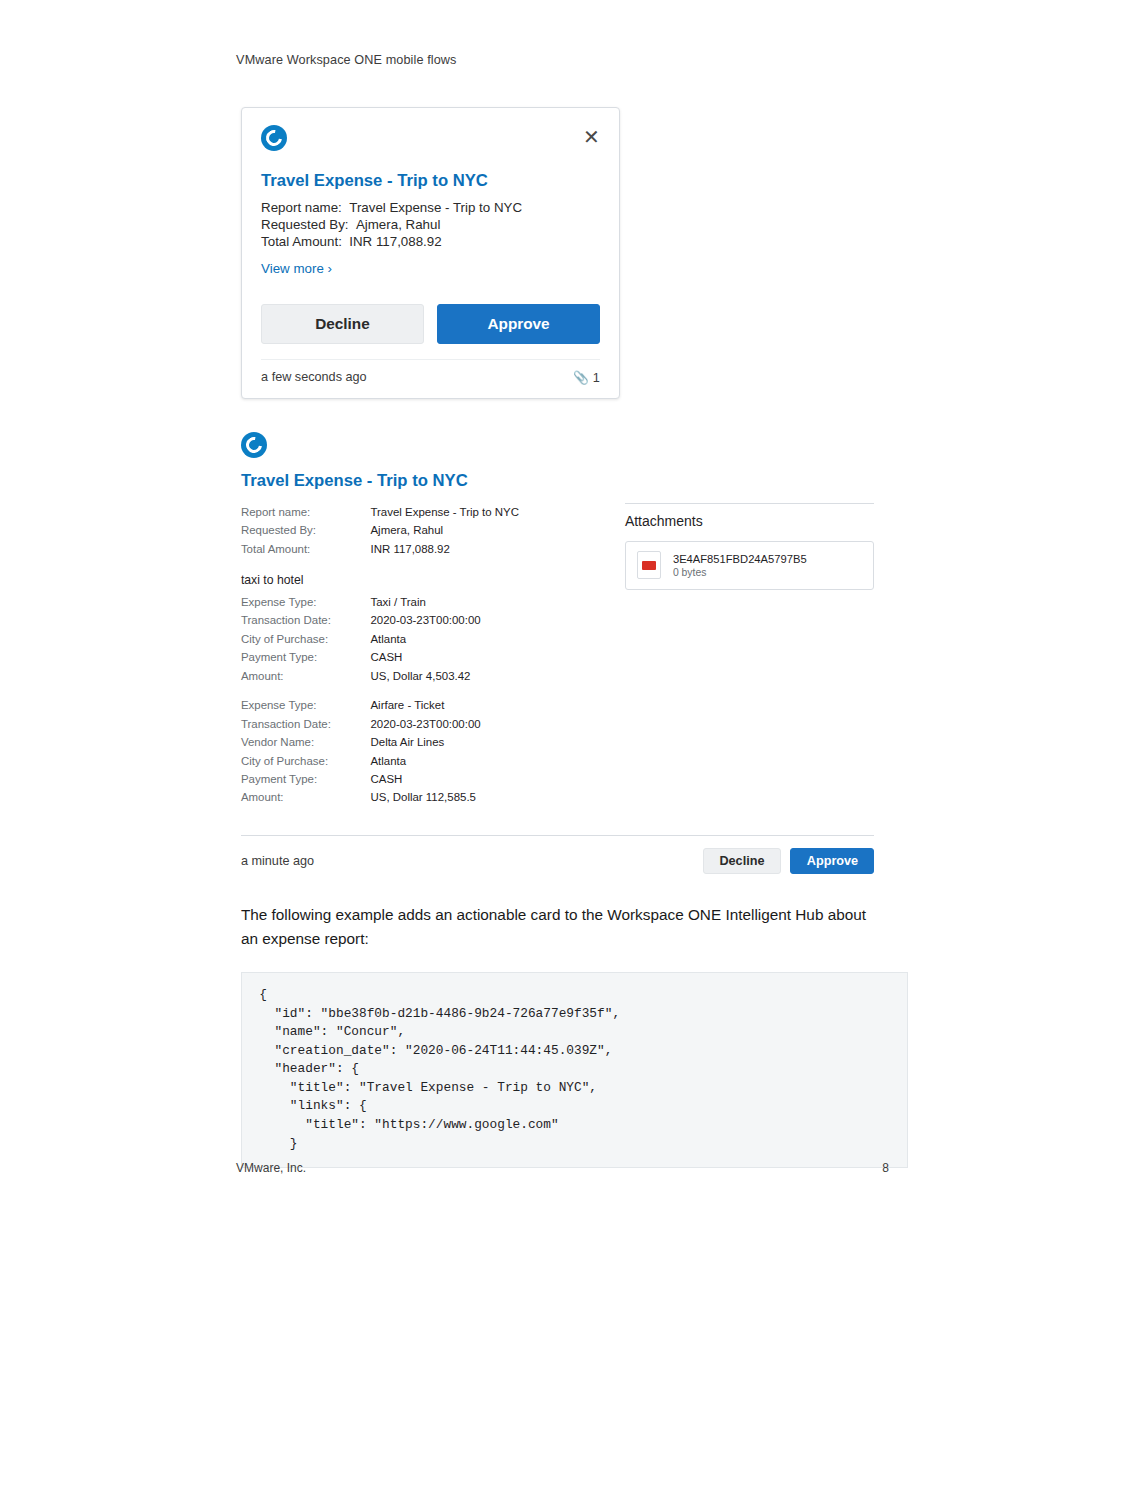VMware Workspace ONE mobile flows
✕
Travel Expense - Trip to NYC
Report name: Travel Expense - Trip to NYC
Requested By: Ajmera, Rahul
Total Amount: INR 117,088.92
View more ›
Decline
Approve
a few seconds ago 📎 1
Travel Expense - Trip to NYC
| Report name: | Travel Expense - Trip to NYC |
| Requested By: | Ajmera, Rahul |
| Total Amount: | INR 117,088.92 |
taxi to hotel
| Expense Type: | Taxi / Train |
| Transaction Date: | 2020-03-23T00:00:00 |
| City of Purchase: | Atlanta |
| Payment Type: | CASH |
| Amount: | US, Dollar 4,503.42 |
| Expense Type: | Airfare - Ticket |
| Transaction Date: | 2020-03-23T00:00:00 |
| Vendor Name: | Delta Air Lines |
| City of Purchase: | Atlanta |
| Payment Type: | CASH |
| Amount: | US, Dollar 112,585.5 |
Attachments
3E4AF851FBD24A5797B5
0 bytes
a minute ago
Decline
Approve
The following example adds an actionable card to the Workspace ONE Intelligent Hub about an expense report:
{
  "id": "bbe38f0b-d21b-4486-9b24-726a77e9f35f",
  "name": "Concur",
  "creation_date": "2020-06-24T11:44:45.039Z",
  "header": {
    "title": "Travel Expense - Trip to NYC",
    "links": {
      "title": "https://www.google.com"
    }
VMware, Inc. 8